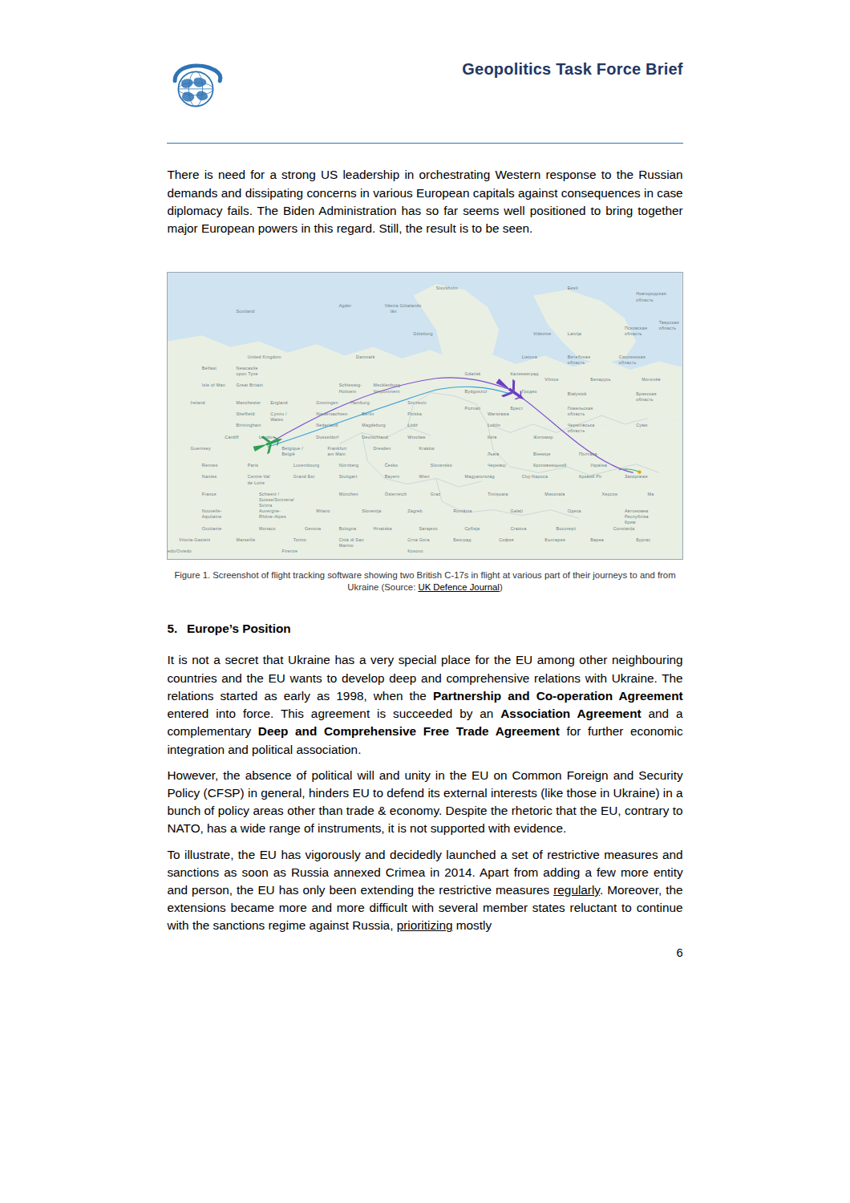Geopolitics Task Force Brief
There is need for a strong US leadership in orchestrating Western response to the Russian demands and dissipating concerns in various European capitals against consequences in case diplomacy fails. The Biden Administration has so far seems well positioned to bring together major European powers in this regard. Still, the result is to be seen.
Stockholm Eesti Новгородская область Agder Västra Götalands län Scotland Göteborg Videzme Latvija Псковская область Тверская область Danmark Lietuva Витебская область Смоленская область Belfast Newcastle upon Tyne United Kingdom Gdańsk Калининград Vilnius Беларусь Могилёв Isle of Man Great Britain Schleswig- Holstein Mecklenburg- Vorpommern Bydgoszcz Гродно Białystok Брянская область Ireland Manchester England Groningen Hamburg Szczecin Poznań Брест Гомельская область Sheffield Cymru / Wales Niedersachsen Berlin Polska Warszawa Birmingham Nederland Magdeburg Łódź Lublin Чернігівська область Суми Cardiff London Dusseldorf Deutschland Wrocław Київ Житомир Guernsey Belgique / België Frankfurt am Main Dresden Kraków Львів Вінниця Полтава Rennes Paris Luxembourg Nürnberg Česko Slovensko Чернівці Кропивницький Україна Nantes Centre-Val de Loire Grand Est Stuttgart Bayern Wien Magyarország Cluj-Napoca Кривий Ріг Запоріжжя France Schweiz / Suisse/Svizzera/ Svizra München Österreich Graz Timișoara Миколаїв Херсон Ma Nouvelle- Aquitaine Auvergne- Rhône-Alpes Milano Slovenija Zagreb România Galați Одеса Автономна Республіка Крим Occitanie Monaco Genova Bologna Hrvatska Sarajevo Србија Craiova Bucureşti Constanța Vitoria-Gasteiz Marseille Torino Città di San Marino Crna Gora Београд София България Варна Бургас edo/Oviedo Firenze Kosovo
Figure 1. Screenshot of flight tracking software showing two British C-17s in flight at various part of their journeys to and from Ukraine (Source: UK Defence Journal)
5. Europe’s Position
It is not a secret that Ukraine has a very special place for the EU among other neighbouring countries and the EU wants to develop deep and comprehensive relations with Ukraine. The relations started as early as 1998, when the Partnership and Co-operation Agreement entered into force. This agreement is succeeded by an Association Agreement and a complementary Deep and Comprehensive Free Trade Agreement for further economic integration and political association.
However, the absence of political will and unity in the EU on Common Foreign and Security Policy (CFSP) in general, hinders EU to defend its external interests (like those in Ukraine) in a bunch of policy areas other than trade & economy. Despite the rhetoric that the EU, contrary to NATO, has a wide range of instruments, it is not supported with evidence.
To illustrate, the EU has vigorously and decidedly launched a set of restrictive measures and sanctions as soon as Russia annexed Crimea in 2014. Apart from adding a few more entity and person, the EU has only been extending the restrictive measures regularly. Moreover, the extensions became more and more difficult with several member states reluctant to continue with the sanctions regime against Russia, prioritizing mostly
6